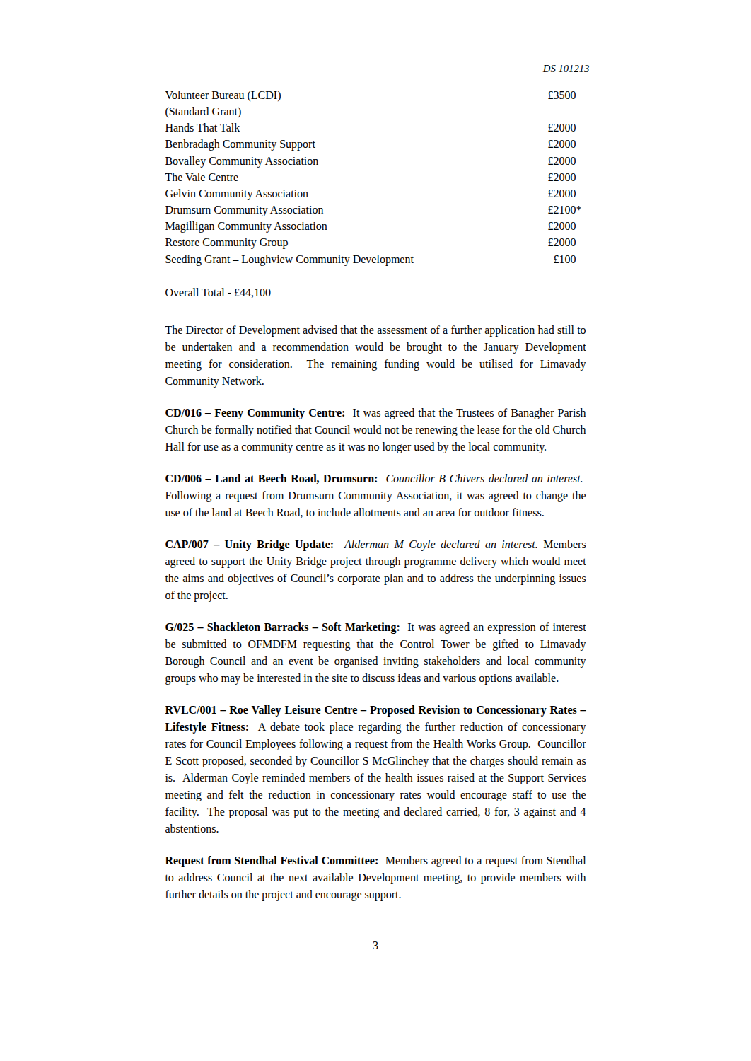DS 101213
| Volunteer Bureau (LCDI) (Standard Grant) | £3500 |
| Hands That Talk | £2000 |
| Benbradagh Community Support | £2000 |
| Bovalley Community Association | £2000 |
| The Vale Centre | £2000 |
| Gelvin Community Association | £2000 |
| Drumsurn Community Association | £2100* |
| Magilligan Community Association | £2000 |
| Restore Community Group | £2000 |
| Seeding Grant – Loughview Community Development | £100 |
Overall Total - £44,100
The Director of Development advised that the assessment of a further application had still to be undertaken and a recommendation would be brought to the January Development meeting for consideration. The remaining funding would be utilised for Limavady Community Network.
CD/016 – Feeny Community Centre: It was agreed that the Trustees of Banagher Parish Church be formally notified that Council would not be renewing the lease for the old Church Hall for use as a community centre as it was no longer used by the local community.
CD/006 – Land at Beech Road, Drumsurn: Councillor B Chivers declared an interest. Following a request from Drumsurn Community Association, it was agreed to change the use of the land at Beech Road, to include allotments and an area for outdoor fitness.
CAP/007 – Unity Bridge Update: Alderman M Coyle declared an interest. Members agreed to support the Unity Bridge project through programme delivery which would meet the aims and objectives of Council’s corporate plan and to address the underpinning issues of the project.
G/025 – Shackleton Barracks – Soft Marketing: It was agreed an expression of interest be submitted to OFMDFM requesting that the Control Tower be gifted to Limavady Borough Council and an event be organised inviting stakeholders and local community groups who may be interested in the site to discuss ideas and various options available.
RVLC/001 – Roe Valley Leisure Centre – Proposed Revision to Concessionary Rates – Lifestyle Fitness: A debate took place regarding the further reduction of concessionary rates for Council Employees following a request from the Health Works Group. Councillor E Scott proposed, seconded by Councillor S McGlinchey that the charges should remain as is. Alderman Coyle reminded members of the health issues raised at the Support Services meeting and felt the reduction in concessionary rates would encourage staff to use the facility. The proposal was put to the meeting and declared carried, 8 for, 3 against and 4 abstentions.
Request from Stendhal Festival Committee: Members agreed to a request from Stendhal to address Council at the next available Development meeting, to provide members with further details on the project and encourage support.
3